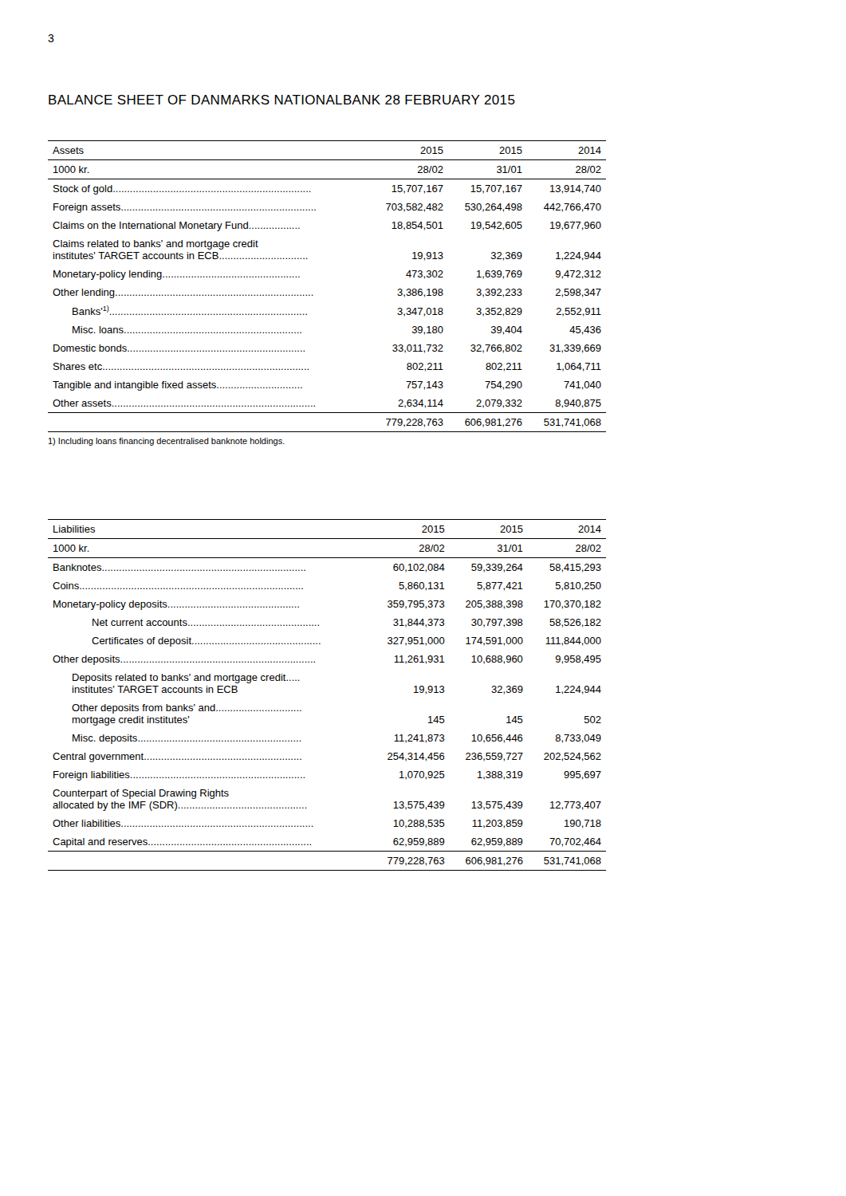3
BALANCE SHEET OF DANMARKS NATIONALBANK 28 FEBRUARY 2015
| Assets | 2015 | 2015 | 2014 |
| --- | --- | --- | --- |
| 1000 kr. | 28/02 | 31/01 | 28/02 |
| Stock of gold ..................................................................... | 15,707,167 | 15,707,167 | 13,914,740 |
| Foreign assets .................................................................... | 703,582,482 | 530,264,498 | 442,766,470 |
| Claims on the International Monetary Fund .................. | 18,854,501 | 19,542,605 | 19,677,960 |
| Claims related to banks' and mortgage credit institutes' TARGET accounts in ECB ............................... | 19,913 | 32,369 | 1,224,944 |
| Monetary-policy lending ................................................ | 473,302 | 1,639,769 | 9,472,312 |
| Other lending ..................................................................... | 3,386,198 | 3,392,233 | 2,598,347 |
| Banks' 1) ..................................................................... | 3,347,018 | 3,352,829 | 2,552,911 |
| Misc. loans .............................................................. | 39,180 | 39,404 | 45,436 |
| Domestic bonds .............................................................. | 33,011,732 | 32,766,802 | 31,339,669 |
| Shares etc. ....................................................................... | 802,211 | 802,211 | 1,064,711 |
| Tangible and intangible fixed assets .............................. | 757,143 | 754,290 | 741,040 |
| Other assets ....................................................................... | 2,634,114 | 2,079,332 | 8,940,875 |
| | 779,228,763 | 606,981,276 | 531,741,068 |
1) Including loans financing decentralised banknote holdings.
| Liabilities | 2015 | 2015 | 2014 |
| --- | --- | --- | --- |
| 1000 kr. | 28/02 | 31/01 | 28/02 |
| Banknotes ....................................................................... | 60,102,084 | 59,339,264 | 58,415,293 |
| Coins .............................................................................. | 5,860,131 | 5,877,421 | 5,810,250 |
| Monetary-policy deposits .............................................. | 359,795,373 | 205,388,398 | 170,370,182 |
| Net current accounts .............................................. | 31,844,373 | 30,797,398 | 58,526,182 |
| Certificates of deposit ............................................. | 327,951,000 | 174,591,000 | 111,844,000 |
| Other deposits .................................................................... | 11,261,931 | 10,688,960 | 9,958,495 |
| Deposits related to banks' and mortgage credit ..... institutes' TARGET accounts in ECB | 19,913 | 32,369 | 1,224,944 |
| Other deposits from banks' and .............................. mortgage credit institutes' | 145 | 145 | 502 |
| Misc. deposits ......................................................... | 11,241,873 | 10,656,446 | 8,733,049 |
| Central government ....................................................... | 254,314,456 | 236,559,727 | 202,524,562 |
| Foreign liabilities ............................................................. | 1,070,925 | 1,388,319 | 995,697 |
| Counterpart of Special Drawing Rights allocated by the IMF (SDR) ............................................. | 13,575,439 | 13,575,439 | 12,773,407 |
| Other liabilities ................................................................... | 10,288,535 | 11,203,859 | 190,718 |
| Capital and reserves ......................................................... | 62,959,889 | 62,959,889 | 70,702,464 |
| | 779,228,763 | 606,981,276 | 531,741,068 |